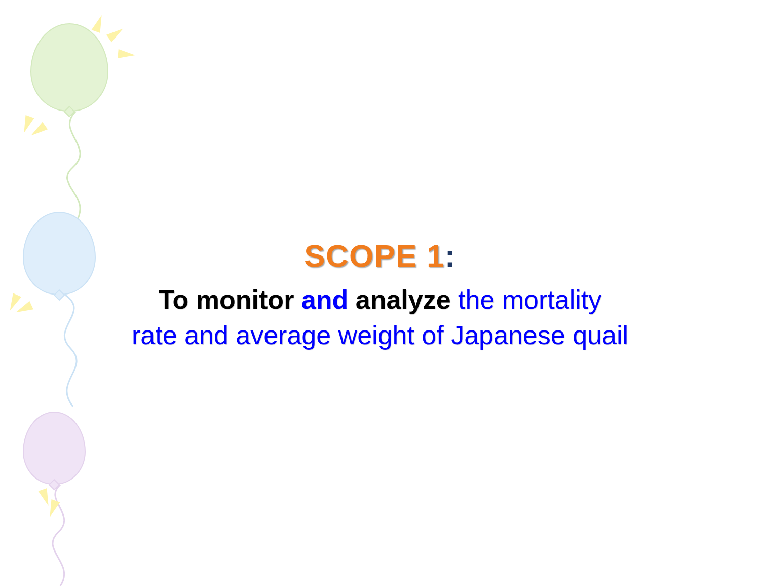SCOPE 1:
To monitor and analyze the mortality
rate and average weight of Japanese quail